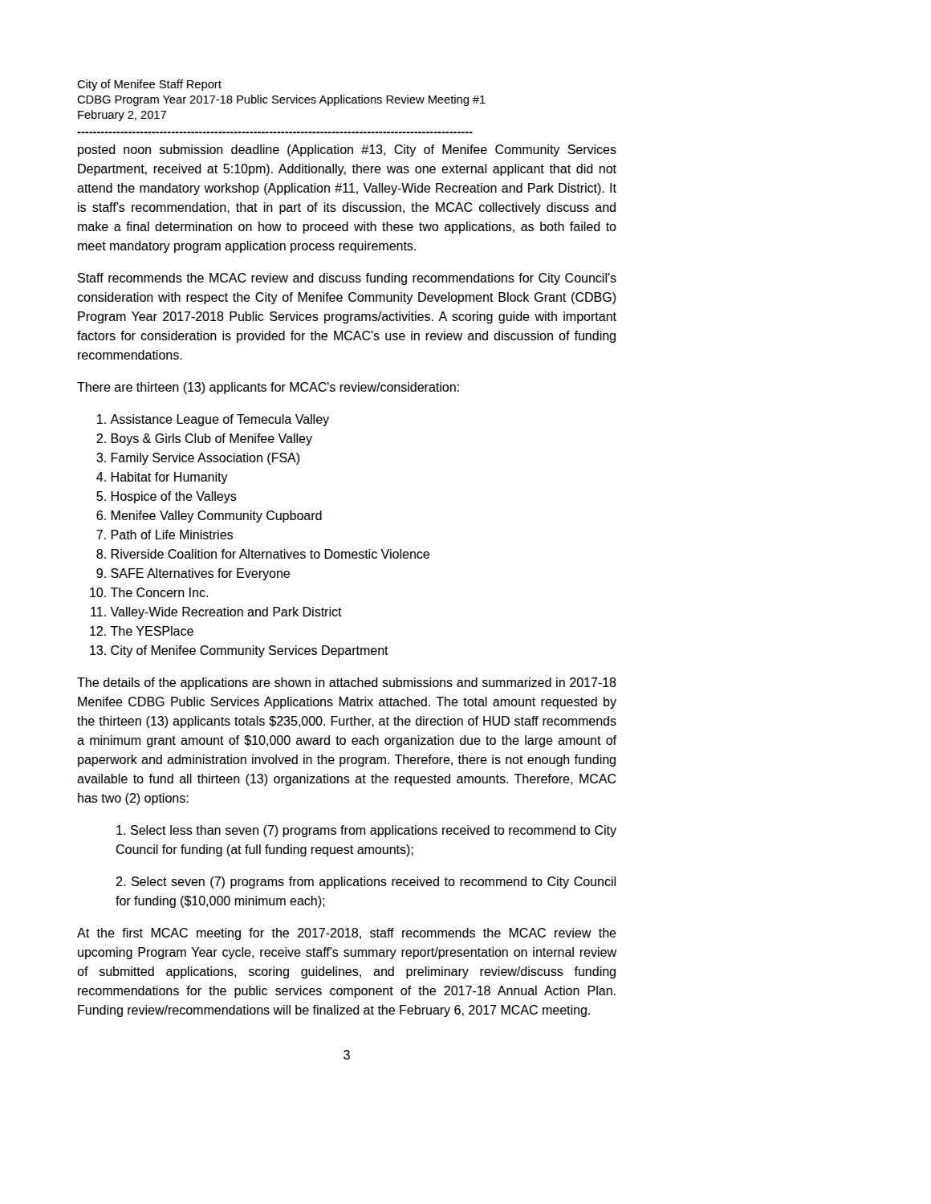City of Menifee Staff Report
CDBG Program Year 2017-18 Public Services Applications Review Meeting #1
February 2, 2017
-----------------------------------------------------------------------------------------------------
posted noon submission deadline (Application #13, City of Menifee Community Services Department, received at 5:10pm). Additionally, there was one external applicant that did not attend the mandatory workshop (Application #11, Valley-Wide Recreation and Park District). It is staff's recommendation, that in part of its discussion, the MCAC collectively discuss and make a final determination on how to proceed with these two applications, as both failed to meet mandatory program application process requirements.
Staff recommends the MCAC review and discuss funding recommendations for City Council's consideration with respect the City of Menifee Community Development Block Grant (CDBG) Program Year 2017-2018 Public Services programs/activities. A scoring guide with important factors for consideration is provided for the MCAC's use in review and discussion of funding recommendations.
There are thirteen (13) applicants for MCAC's review/consideration:
Assistance League of Temecula Valley
Boys & Girls Club of Menifee Valley
Family Service Association (FSA)
Habitat for Humanity
Hospice of the Valleys
Menifee Valley Community Cupboard
Path of Life Ministries
Riverside Coalition for Alternatives to Domestic Violence
SAFE Alternatives for Everyone
The Concern Inc.
Valley-Wide Recreation and Park District
The YESPlace
City of Menifee Community Services Department
The details of the applications are shown in attached submissions and summarized in 2017-18 Menifee CDBG Public Services Applications Matrix attached. The total amount requested by the thirteen (13) applicants totals $235,000. Further, at the direction of HUD staff recommends a minimum grant amount of $10,000 award to each organization due to the large amount of paperwork and administration involved in the program. Therefore, there is not enough funding available to fund all thirteen (13) organizations at the requested amounts. Therefore, MCAC has two (2) options:
1. Select less than seven (7) programs from applications received to recommend to City Council for funding (at full funding request amounts);
2. Select seven (7) programs from applications received to recommend to City Council for funding ($10,000 minimum each);
At the first MCAC meeting for the 2017-2018, staff recommends the MCAC review the upcoming Program Year cycle, receive staff's summary report/presentation on internal review of submitted applications, scoring guidelines, and preliminary review/discuss funding recommendations for the public services component of the 2017-18 Annual Action Plan. Funding review/recommendations will be finalized at the February 6, 2017 MCAC meeting.
3